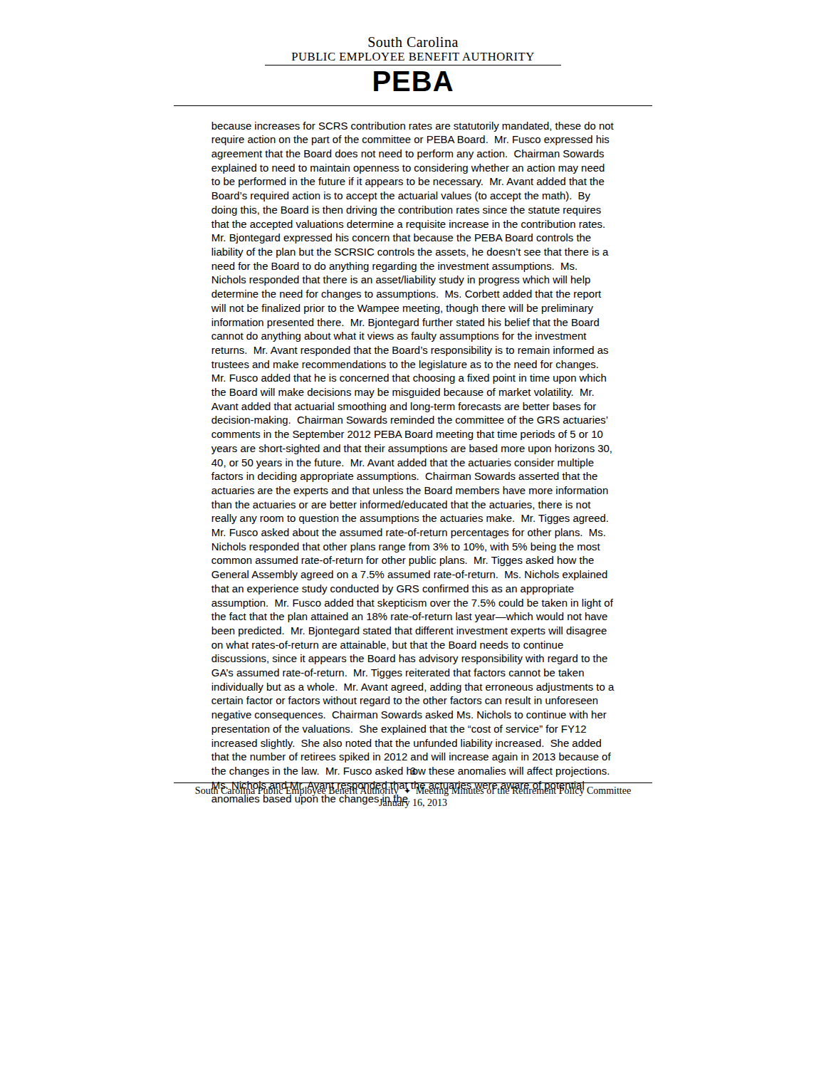South Carolina
PUBLIC EMPLOYEE BENEFIT AUTHORITY
PEBA
because increases for SCRS contribution rates are statutorily mandated, these do not require action on the part of the committee or PEBA Board. Mr. Fusco expressed his agreement that the Board does not need to perform any action. Chairman Sowards explained to need to maintain openness to considering whether an action may need to be performed in the future if it appears to be necessary. Mr. Avant added that the Board’s required action is to accept the actuarial values (to accept the math). By doing this, the Board is then driving the contribution rates since the statute requires that the accepted valuations determine a requisite increase in the contribution rates. Mr. Bjontegard expressed his concern that because the PEBA Board controls the liability of the plan but the SCRSIC controls the assets, he doesn’t see that there is a need for the Board to do anything regarding the investment assumptions. Ms. Nichols responded that there is an asset/liability study in progress which will help determine the need for changes to assumptions. Ms. Corbett added that the report will not be finalized prior to the Wampee meeting, though there will be preliminary information presented there. Mr. Bjontegard further stated his belief that the Board cannot do anything about what it views as faulty assumptions for the investment returns. Mr. Avant responded that the Board’s responsibility is to remain informed as trustees and make recommendations to the legislature as to the need for changes. Mr. Fusco added that he is concerned that choosing a fixed point in time upon which the Board will make decisions may be misguided because of market volatility. Mr. Avant added that actuarial smoothing and long-term forecasts are better bases for decision-making. Chairman Sowards reminded the committee of the GRS actuaries’ comments in the September 2012 PEBA Board meeting that time periods of 5 or 10 years are short-sighted and that their assumptions are based more upon horizons 30, 40, or 50 years in the future. Mr. Avant added that the actuaries consider multiple factors in deciding appropriate assumptions. Chairman Sowards asserted that the actuaries are the experts and that unless the Board members have more information than the actuaries or are better informed/educated that the actuaries, there is not really any room to question the assumptions the actuaries make. Mr. Tigges agreed. Mr. Fusco asked about the assumed rate-of-return percentages for other plans. Ms. Nichols responded that other plans range from 3% to 10%, with 5% being the most common assumed rate-of-return for other public plans. Mr. Tigges asked how the General Assembly agreed on a 7.5% assumed rate-of-return. Ms. Nichols explained that an experience study conducted by GRS confirmed this as an appropriate assumption. Mr. Fusco added that skepticism over the 7.5% could be taken in light of the fact that the plan attained an 18% rate-of-return last year—which would not have been predicted. Mr. Bjontegard stated that different investment experts will disagree on what rates-of-return are attainable, but that the Board needs to continue discussions, since it appears the Board has advisory responsibility with regard to the GA’s assumed rate-of-return. Mr. Tigges reiterated that factors cannot be taken individually but as a whole. Mr. Avant agreed, adding that erroneous adjustments to a certain factor or factors without regard to the other factors can result in unforeseen negative consequences. Chairman Sowards asked Ms. Nichols to continue with her presentation of the valuations. She explained that the “cost of service” for FY12 increased slightly. She also noted that the unfunded liability increased. She added that the number of retirees spiked in 2012 and will increase again in 2013 because of the changes in the law. Mr. Fusco asked how these anomalies will affect projections. Ms. Nichols and Mr. Avant responded that the actuaries were aware of potential anomalies based upon the changes in the
3
South Carolina Public Employee Benefit Authority ✦ Meeting Minutes of the Retirement Policy Committee
January 16, 2013